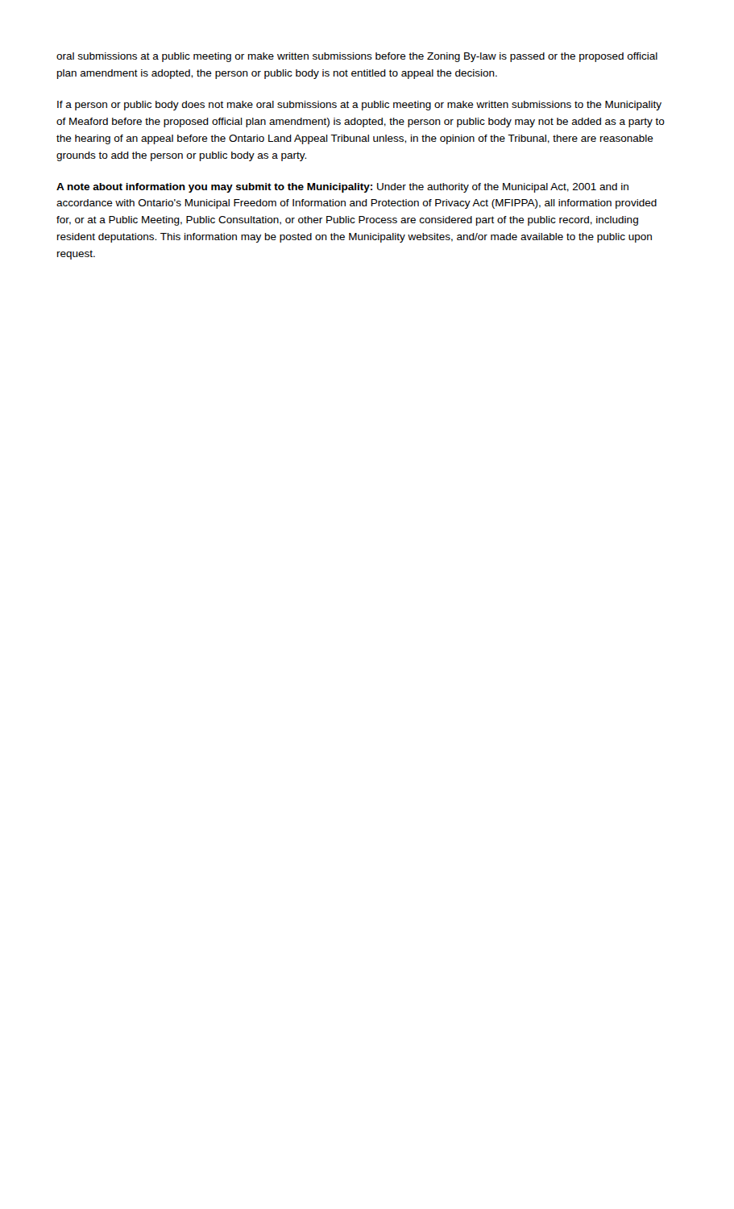oral submissions at a public meeting or make written submissions before the Zoning By-law is passed or the proposed official plan amendment is adopted, the person or public body is not entitled to appeal the decision.
If a person or public body does not make oral submissions at a public meeting or make written submissions to the Municipality of Meaford before the proposed official plan amendment) is adopted, the person or public body may not be added as a party to the hearing of an appeal before the Ontario Land Appeal Tribunal unless, in the opinion of the Tribunal, there are reasonable grounds to add the person or public body as a party.
A note about information you may submit to the Municipality: Under the authority of the Municipal Act, 2001 and in accordance with Ontario's Municipal Freedom of Information and Protection of Privacy Act (MFIPPA), all information provided for, or at a Public Meeting, Public Consultation, or other Public Process are considered part of the public record, including resident deputations. This information may be posted on the Municipality websites, and/or made available to the public upon request.